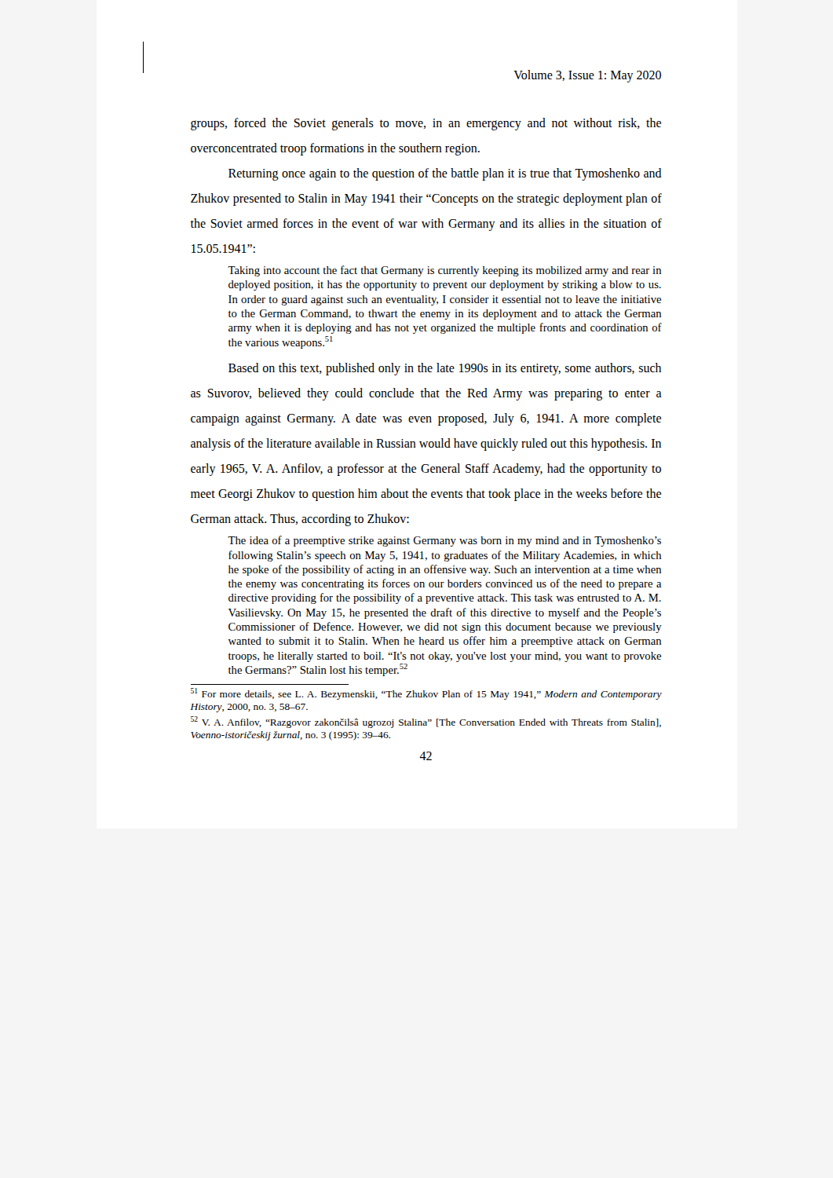Volume 3, Issue 1: May 2020
groups, forced the Soviet generals to move, in an emergency and not without risk, the overconcentrated troop formations in the southern region.
Returning once again to the question of the battle plan it is true that Tymoshenko and Zhukov presented to Stalin in May 1941 their “Concepts on the strategic deployment plan of the Soviet armed forces in the event of war with Germany and its allies in the situation of 15.05.1941”:
Taking into account the fact that Germany is currently keeping its mobilized army and rear in deployed position, it has the opportunity to prevent our deployment by striking a blow to us. In order to guard against such an eventuality, I consider it essential not to leave the initiative to the German Command, to thwart the enemy in its deployment and to attack the German army when it is deploying and has not yet organized the multiple fronts and coordination of the various weapons.51
Based on this text, published only in the late 1990s in its entirety, some authors, such as Suvorov, believed they could conclude that the Red Army was preparing to enter a campaign against Germany. A date was even proposed, July 6, 1941. A more complete analysis of the literature available in Russian would have quickly ruled out this hypothesis. In early 1965, V. A. Anfilov, a professor at the General Staff Academy, had the opportunity to meet Georgi Zhukov to question him about the events that took place in the weeks before the German attack. Thus, according to Zhukov:
The idea of a preemptive strike against Germany was born in my mind and in Tymoshenko’s following Stalin’s speech on May 5, 1941, to graduates of the Military Academies, in which he spoke of the possibility of acting in an offensive way. Such an intervention at a time when the enemy was concentrating its forces on our borders convinced us of the need to prepare a directive providing for the possibility of a preventive attack. This task was entrusted to A. M. Vasilievsky. On May 15, he presented the draft of this directive to myself and the People’s Commissioner of Defence. However, we did not sign this document because we previously wanted to submit it to Stalin. When he heard us offer him a preemptive attack on German troops, he literally started to boil. “It's not okay, you've lost your mind, you want to provoke the Germans?” Stalin lost his temper.52
51 For more details, see L. A. Bezymenskii, “The Zhukov Plan of 15 May 1941,” Modern and Contemporary History, 2000, no. 3, 58–67.
52 V. A. Anfilov, “Razgovor zakončilsâ ugrozoj Stalina” [The Conversation Ended with Threats from Stalin], Voenno-istoričeskij žurnal, no. 3 (1995): 39–46.
42